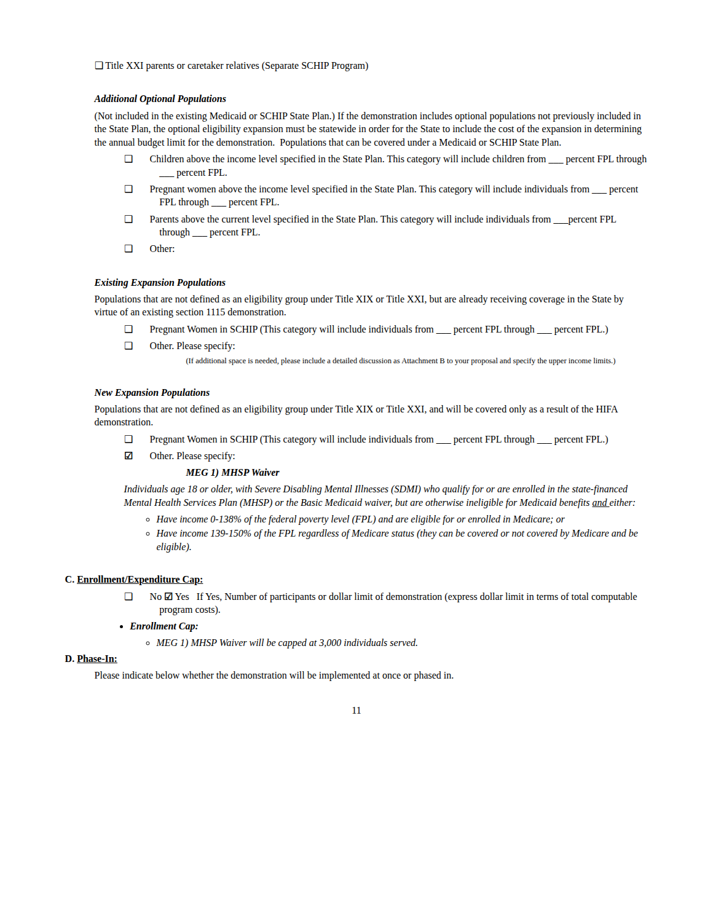❑ Title XXI parents or caretaker relatives (Separate SCHIP Program)
Additional Optional Populations
(Not included in the existing Medicaid or SCHIP State Plan.) If the demonstration includes optional populations not previously included in the State Plan, the optional eligibility expansion must be statewide in order for the State to include the cost of the expansion in determining the annual budget limit for the demonstration. Populations that can be covered under a Medicaid or SCHIP State Plan.
❑ Children above the income level specified in the State Plan. This category will include children from ___ percent FPL through ___ percent FPL.
❑ Pregnant women above the income level specified in the State Plan. This category will include individuals from ___ percent FPL through ___ percent FPL.
❑ Parents above the current level specified in the State Plan. This category will include individuals from ___percent FPL through ___ percent FPL.
❑ Other:
Existing Expansion Populations
Populations that are not defined as an eligibility group under Title XIX or Title XXI, but are already receiving coverage in the State by virtue of an existing section 1115 demonstration.
❑ Pregnant Women in SCHIP (This category will include individuals from ___ percent FPL through ___ percent FPL.)
❑ Other. Please specify:
(If additional space is needed, please include a detailed discussion as Attachment B to your proposal and specify the upper income limits.)
New Expansion Populations
Populations that are not defined as an eligibility group under Title XIX or Title XXI, and will be covered only as a result of the HIFA demonstration.
❑ Pregnant Women in SCHIP (This category will include individuals from ___ percent FPL through ___ percent FPL.)
☑ Other. Please specify:
MEG 1) MHSP Waiver
Individuals age 18 or older, with Severe Disabling Mental Illnesses (SDMI) who qualify for or are enrolled in the state-financed Mental Health Services Plan (MHSP) or the Basic Medicaid waiver, but are otherwise ineligible for Medicaid benefits and either:
Have income 0-138% of the federal poverty level (FPL) and are eligible for or enrolled in Medicare; or
Have income 139-150% of the FPL regardless of Medicare status (they can be covered or not covered by Medicare and be eligible).
C. Enrollment/Expenditure Cap:
❑ No ☑ Yes If Yes, Number of participants or dollar limit of demonstration (express dollar limit in terms of total computable program costs).
Enrollment Cap:
MEG 1) MHSP Waiver will be capped at 3,000 individuals served.
D. Phase-In:
Please indicate below whether the demonstration will be implemented at once or phased in.
11